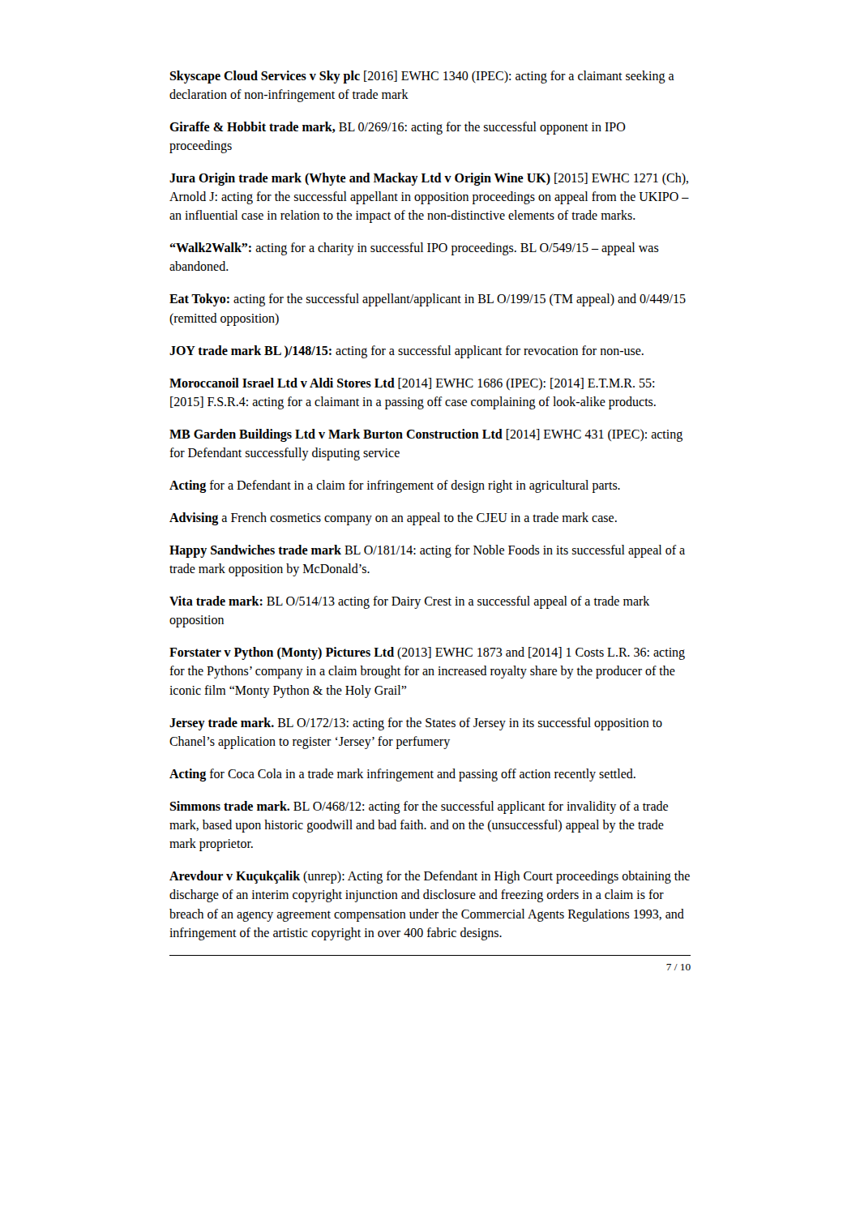Skyscape Cloud Services v Sky plc [2016] EWHC 1340 (IPEC): acting for a claimant seeking a declaration of non-infringement of trade mark
Giraffe & Hobbit trade mark, BL 0/269/16: acting for the successful opponent in IPO proceedings
Jura Origin trade mark (Whyte and Mackay Ltd v Origin Wine UK) [2015] EWHC 1271 (Ch), Arnold J: acting for the successful appellant in opposition proceedings on appeal from the UKIPO – an influential case in relation to the impact of the non-distinctive elements of trade marks.
“Walk2Walk”: acting for a charity in successful IPO proceedings. BL O/549/15 – appeal was abandoned.
Eat Tokyo: acting for the successful appellant/applicant in BL O/199/15 (TM appeal) and 0/449/15 (remitted opposition)
JOY trade mark BL )/148/15: acting for a successful applicant for revocation for non-use.
Moroccanoil Israel Ltd v Aldi Stores Ltd [2014] EWHC 1686 (IPEC): [2014] E.T.M.R. 55: [2015] F.S.R.4: acting for a claimant in a passing off case complaining of look-alike products.
MB Garden Buildings Ltd v Mark Burton Construction Ltd [2014] EWHC 431 (IPEC): acting for Defendant successfully disputing service
Acting for a Defendant in a claim for infringement of design right in agricultural parts.
Advising a French cosmetics company on an appeal to the CJEU in a trade mark case.
Happy Sandwiches trade mark BL O/181/14: acting for Noble Foods in its successful appeal of a trade mark opposition by McDonald’s.
Vita trade mark: BL O/514/13 acting for Dairy Crest in a successful appeal of a trade mark opposition
Forstater v Python (Monty) Pictures Ltd (2013] EWHC 1873 and [2014] 1 Costs L.R. 36: acting for the Pythons’ company in a claim brought for an increased royalty share by the producer of the iconic film “Monty Python & the Holy Grail”
Jersey trade mark. BL O/172/13: acting for the States of Jersey in its successful opposition to Chanel’s application to register ‘Jersey’ for perfumery
Acting for Coca Cola in a trade mark infringement and passing off action recently settled.
Simmons trade mark. BL O/468/12: acting for the successful applicant for invalidity of a trade mark, based upon historic goodwill and bad faith. and on the (unsuccessful) appeal by the trade mark proprietor.
Arevdour v Kuçukçalik (unrep): Acting for the Defendant in High Court proceedings obtaining the discharge of an interim copyright injunction and disclosure and freezing orders in a claim is for breach of an agency agreement compensation under the Commercial Agents Regulations 1993, and infringement of the artistic copyright in over 400 fabric designs.
7 / 10